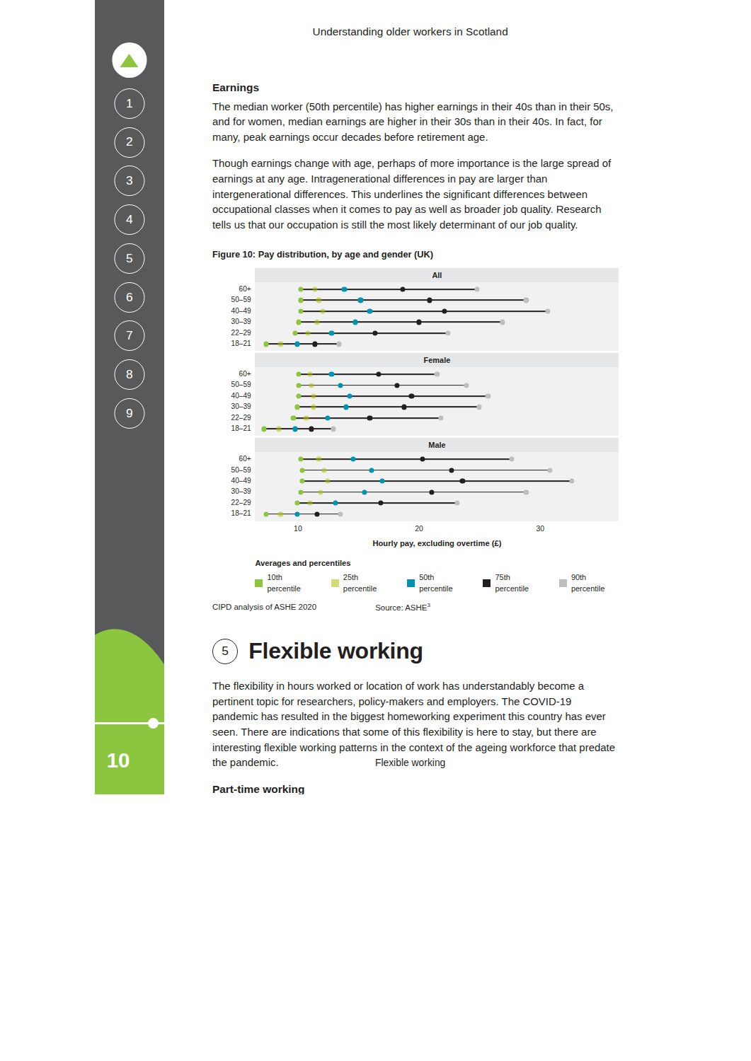1
2
3
4
5
6
7
8
9
10
Understanding older workers in Scotland
Earnings
The median worker (50th percentile) has higher earnings in their 40s than in their 50s, and for women, median earnings are higher in their 30s than in their 40s. In fact, for many, peak earnings occur decades before retirement age.
Though earnings change with age, perhaps of more importance is the large spread of earnings at any age. Intragenerational differences in pay are larger than intergenerational differences. This underlines the significant differences between occupational classes when it comes to pay as well as broader job quality. Research tells us that our occupation is still the most likely determinant of our job quality.
Figure 10: Pay distribution, by age and gender (UK)
Age group
All
60+
50–59
40–49
30–39
22–29
18–21
Female
60+
50–59
40–49
30–39
22–29
18–21
Male
60+
50–59
40–49
30–39
22–29
18–21
10
20
30
40
Hourly pay, excluding overtime (£)
Averages and percentiles
10th percentile
25th percentile
50th percentile
75th percentile
90th percentile
CIPD analysis of ASHE 2020
Source: ASHE3
5
Flexible working
The flexibility in hours worked or location of work has understandably become a pertinent topic for researchers, policy-makers and employers. The COVID-19 pandemic has resulted in the biggest homeworking experiment this country has ever seen. There are indications that some of this flexibility is here to stay, but there are interesting flexible working patterns in the context of the ageing workforce that predate the pandemic.
Part-time working
Many older workers do voluntarily reduce their hours towards the end of their careers and statistics show that they have much higher rates of part-time working, especially those aged 65+ (Figure 11). Some of this is linked to adult caring responsibilities, which also increase by age, but also the concept of semi-retirement, where older workers trade full-time pay for better work–life balance.
However, many older workers would still prefer shorter hours regardless of pay. This suggests there is still not enough flexibility to fully cater to older workers’ preferences and employers should be more willing to consider requests for reduced hours.
Flexible working